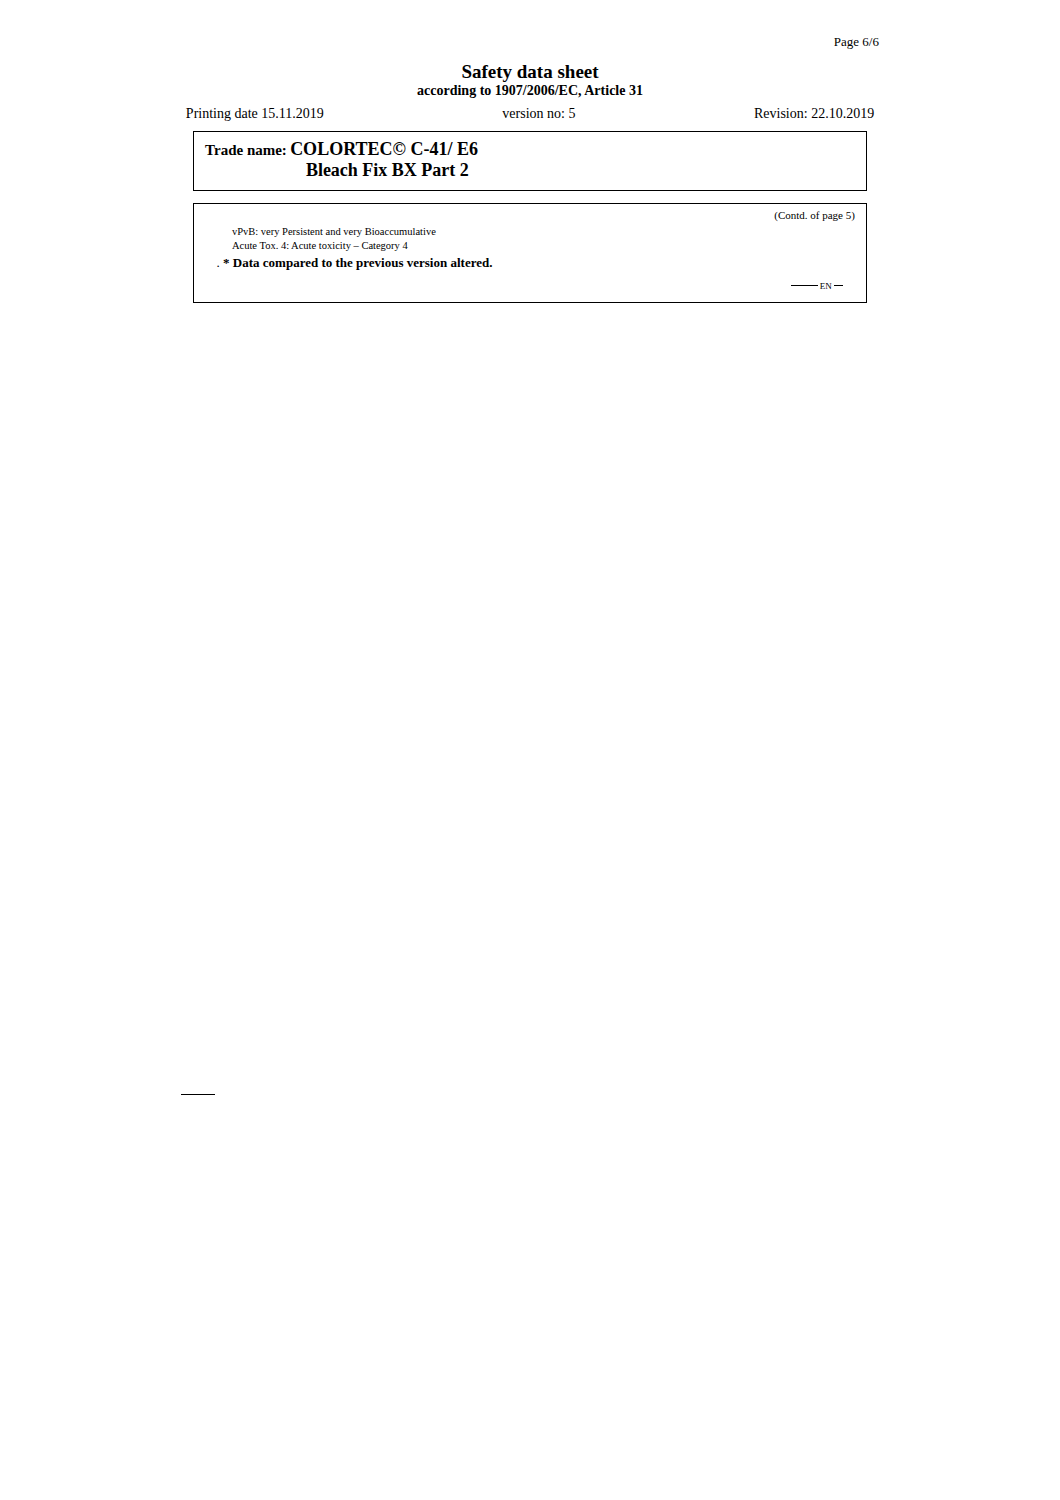Page 6/6
Safety data sheet
according to 1907/2006/EC, Article 31
Printing date 15.11.2019
version no: 5
Revision: 22.10.2019
Trade name: COLORTEC© C-41/ E6 Bleach Fix BX Part 2
(Contd. of page 5)
vPvB: very Persistent and very Bioaccumulative
Acute Tox. 4: Acute toxicity – Category 4
. * Data compared to the previous version altered.
EN